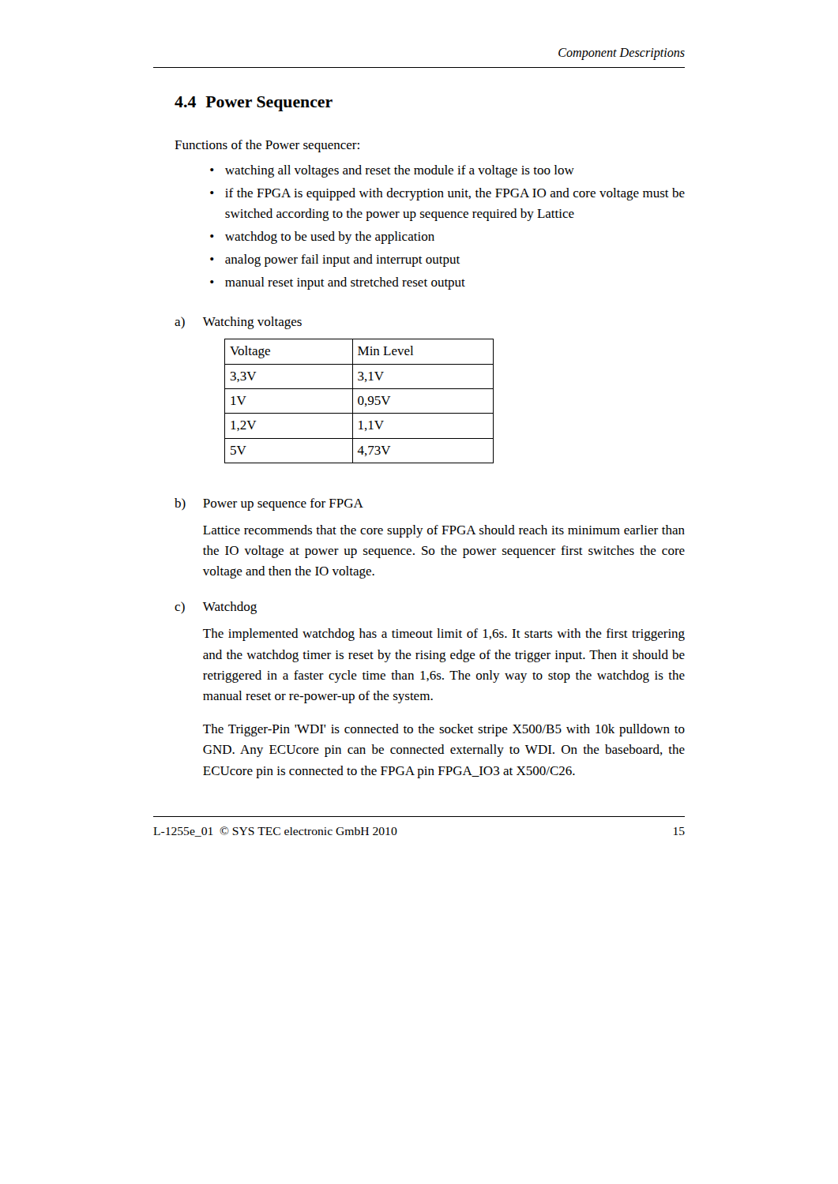Component Descriptions
4.4 Power Sequencer
Functions of the Power sequencer:
watching all voltages and reset the module if a voltage is too low
if the FPGA is equipped with decryption unit, the FPGA IO and core voltage must be switched according to the power up sequence required by Lattice
watchdog to be used by the application
analog power fail input and interrupt output
manual reset input and stretched reset output
Watching voltages
| Voltage | Min Level |
| 3,3V | 3,1V |
| 1V | 0,95V |
| 1,2V | 1,1V |
| 5V | 4,73V |
Power up sequence for FPGA
Lattice recommends that the core supply of FPGA should reach its minimum earlier than the IO voltage at power up sequence. So the power sequencer first switches the core voltage and then the IO voltage.
Watchdog
The implemented watchdog has a timeout limit of 1,6s. It starts with the first triggering and the watchdog timer is reset by the rising edge of the trigger input. Then it should be retriggered in a faster cycle time than 1,6s. The only way to stop the watchdog is the manual reset or re-power-up of the system.
The Trigger-Pin 'WDI' is connected to the socket stripe X500/B5 with 10k pulldown to GND. Any ECUcore pin can be connected externally to WDI. On the baseboard, the ECUcore pin is connected to the FPGA pin FPGA_IO3 at X500/C26.
L-1255e_01 © SYS TEC electronic GmbH 2010 15